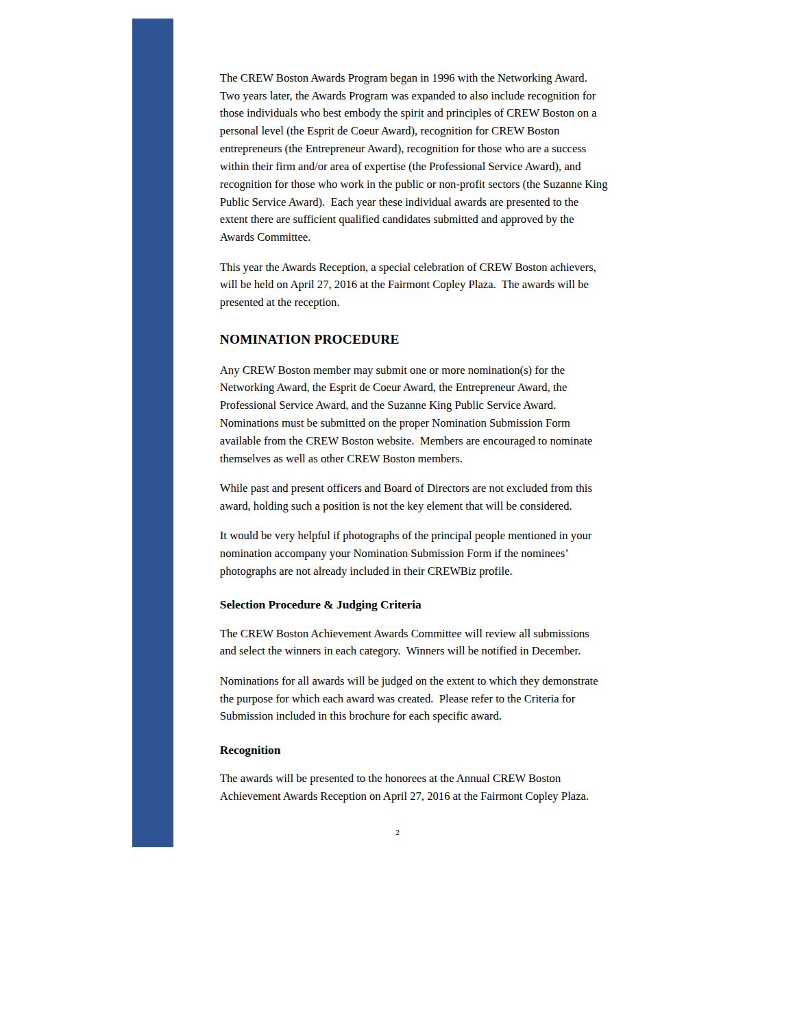The CREW Boston Awards Program began in 1996 with the Networking Award. Two years later, the Awards Program was expanded to also include recognition for those individuals who best embody the spirit and principles of CREW Boston on a personal level (the Esprit de Coeur Award), recognition for CREW Boston entrepreneurs (the Entrepreneur Award), recognition for those who are a success within their firm and/or area of expertise (the Professional Service Award), and recognition for those who work in the public or non-profit sectors (the Suzanne King Public Service Award). Each year these individual awards are presented to the extent there are sufficient qualified candidates submitted and approved by the Awards Committee.
This year the Awards Reception, a special celebration of CREW Boston achievers, will be held on April 27, 2016 at the Fairmont Copley Plaza. The awards will be presented at the reception.
NOMINATION PROCEDURE
Any CREW Boston member may submit one or more nomination(s) for the Networking Award, the Esprit de Coeur Award, the Entrepreneur Award, the Professional Service Award, and the Suzanne King Public Service Award. Nominations must be submitted on the proper Nomination Submission Form available from the CREW Boston website. Members are encouraged to nominate themselves as well as other CREW Boston members.
While past and present officers and Board of Directors are not excluded from this award, holding such a position is not the key element that will be considered.
It would be very helpful if photographs of the principal people mentioned in your nomination accompany your Nomination Submission Form if the nominees’ photographs are not already included in their CREWBiz profile.
Selection Procedure & Judging Criteria
The CREW Boston Achievement Awards Committee will review all submissions and select the winners in each category. Winners will be notified in December.
Nominations for all awards will be judged on the extent to which they demonstrate the purpose for which each award was created. Please refer to the Criteria for Submission included in this brochure for each specific award.
Recognition
The awards will be presented to the honorees at the Annual CREW Boston Achievement Awards Reception on April 27, 2016 at the Fairmont Copley Plaza.
2